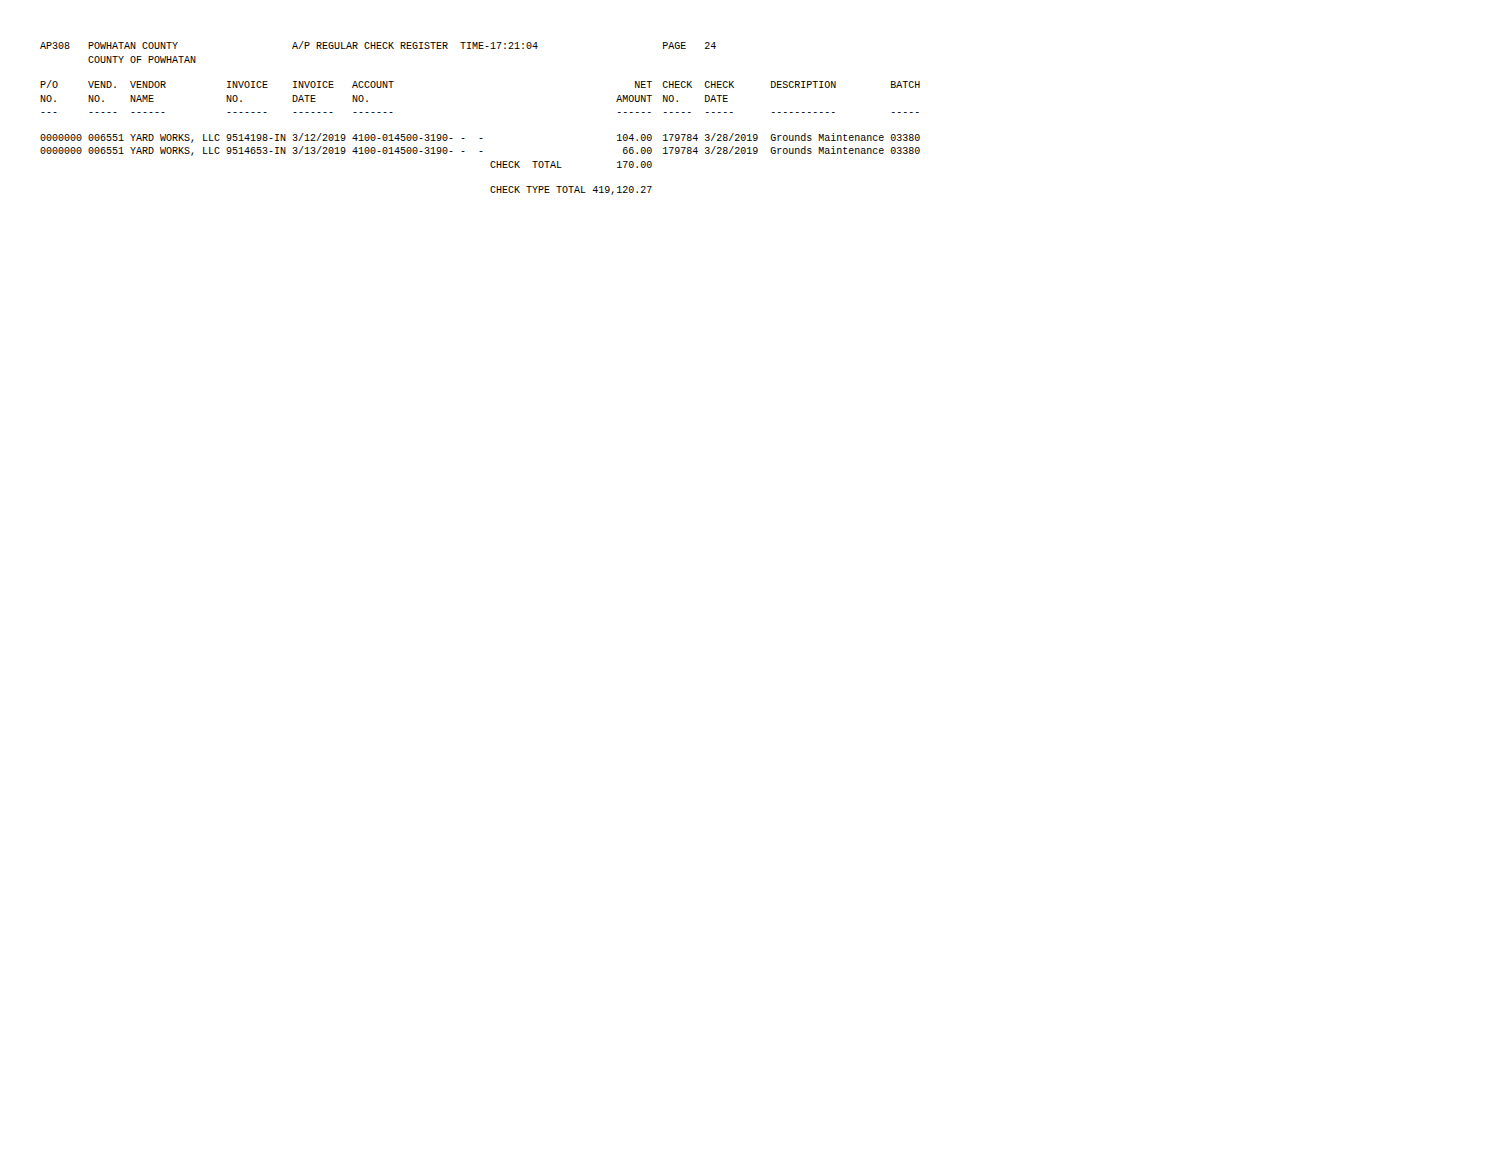| AP308 | POWHATAN COUNTY | A/P REGULAR CHECK REGISTER | TIME-17:21:04 | PAGE 24 | | | |
| | COUNTY OF POWHATAN | | | | | | | | | |
| P/O | VEND. | VENDOR | INVOICE | INVOICE | ACCOUNT | | NET | CHECK | CHECK | | DESCRIPTION | BATCH |
| NO. | NO. | NAME | NO. | DATE | NO. | | AMOUNT | NO. | DATE | | | |
| --- | ----- | ------ | ------- | ------- | ------- | | ------ | ----- | ----- | | ----------- | ----- |
| 0000000 | 006551 | YARD WORKS, LLC | 9514198-IN | 3/12/2019 | 4100-014500-3190- | - - | 104.00 | 179784 | 3/28/2019 | | Grounds Maintenance | 03380 |
| 0000000 | 006551 | YARD WORKS, LLC | 9514653-IN | 3/13/2019 | 4100-014500-3190- | - - | 66.00 | 179784 | 3/28/2019 | | Grounds Maintenance | 03380 |
| | | | | | | CHECK TOTAL | 170.00 | | | | | |
| | | | | | | CHECK TYPE TOTAL | 419,120.27 | | | | | |